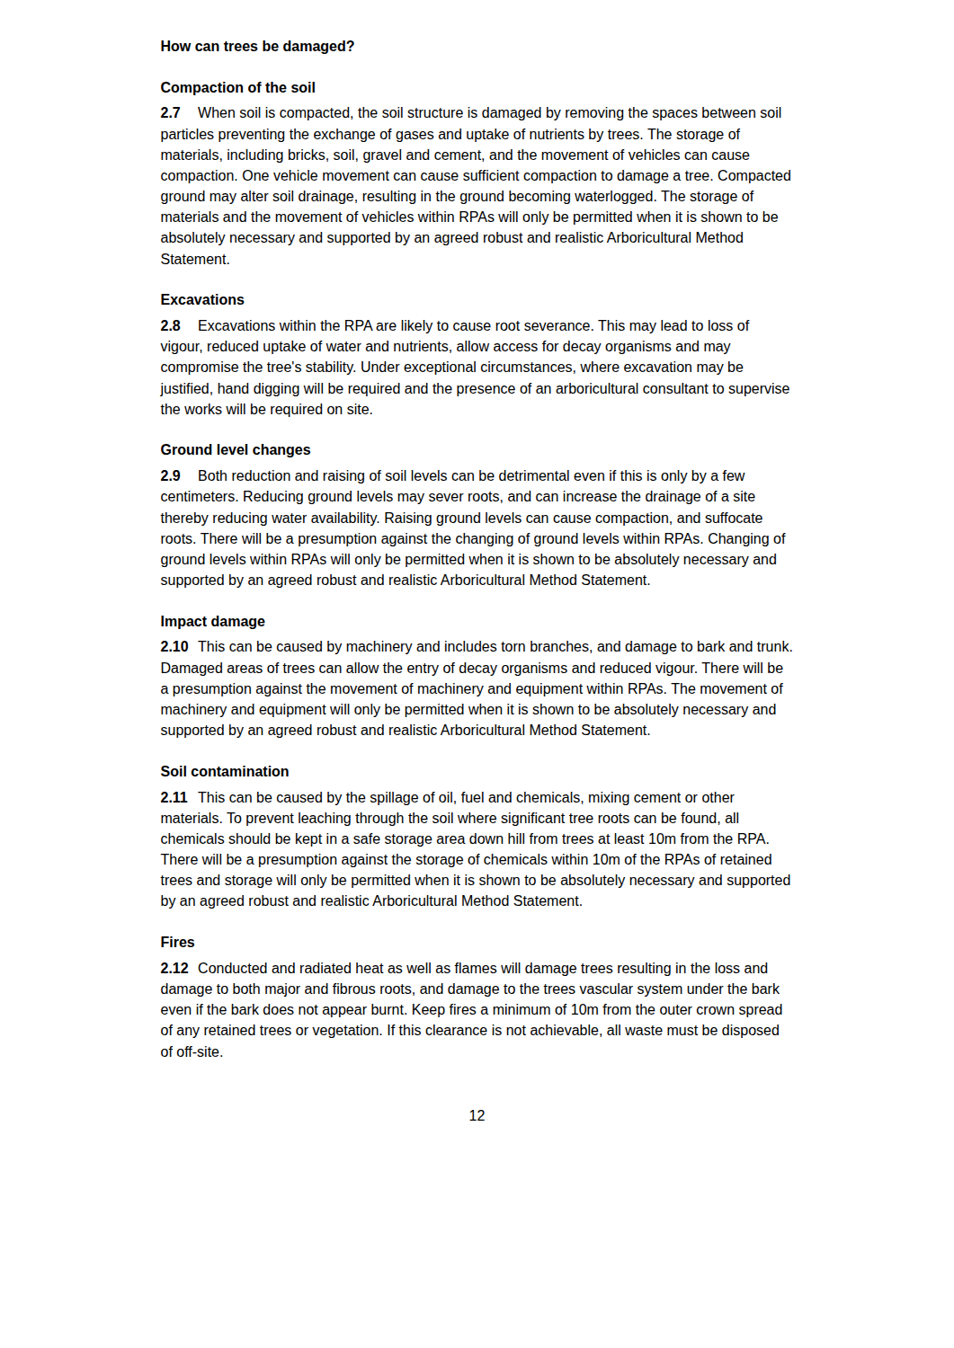How can trees be damaged?
Compaction of the soil
2.7 When soil is compacted, the soil structure is damaged by removing the spaces between soil particles preventing the exchange of gases and uptake of nutrients by trees. The storage of materials, including bricks, soil, gravel and cement, and the movement of vehicles can cause compaction. One vehicle movement can cause sufficient compaction to damage a tree. Compacted ground may alter soil drainage, resulting in the ground becoming waterlogged. The storage of materials and the movement of vehicles within RPAs will only be permitted when it is shown to be absolutely necessary and supported by an agreed robust and realistic Arboricultural Method Statement.
Excavations
2.8 Excavations within the RPA are likely to cause root severance. This may lead to loss of vigour, reduced uptake of water and nutrients, allow access for decay organisms and may compromise the tree's stability. Under exceptional circumstances, where excavation may be justified, hand digging will be required and the presence of an arboricultural consultant to supervise the works will be required on site.
Ground level changes
2.9 Both reduction and raising of soil levels can be detrimental even if this is only by a few centimeters. Reducing ground levels may sever roots, and can increase the drainage of a site thereby reducing water availability. Raising ground levels can cause compaction, and suffocate roots. There will be a presumption against the changing of ground levels within RPAs. Changing of ground levels within RPAs will only be permitted when it is shown to be absolutely necessary and supported by an agreed robust and realistic Arboricultural Method Statement.
Impact damage
2.10 This can be caused by machinery and includes torn branches, and damage to bark and trunk. Damaged areas of trees can allow the entry of decay organisms and reduced vigour. There will be a presumption against the movement of machinery and equipment within RPAs. The movement of machinery and equipment will only be permitted when it is shown to be absolutely necessary and supported by an agreed robust and realistic Arboricultural Method Statement.
Soil contamination
2.11 This can be caused by the spillage of oil, fuel and chemicals, mixing cement or other materials. To prevent leaching through the soil where significant tree roots can be found, all chemicals should be kept in a safe storage area down hill from trees at least 10m from the RPA. There will be a presumption against the storage of chemicals within 10m of the RPAs of retained trees and storage will only be permitted when it is shown to be absolutely necessary and supported by an agreed robust and realistic Arboricultural Method Statement.
Fires
2.12 Conducted and radiated heat as well as flames will damage trees resulting in the loss and damage to both major and fibrous roots, and damage to the trees vascular system under the bark even if the bark does not appear burnt. Keep fires a minimum of 10m from the outer crown spread of any retained trees or vegetation. If this clearance is not achievable, all waste must be disposed of off-site.
12